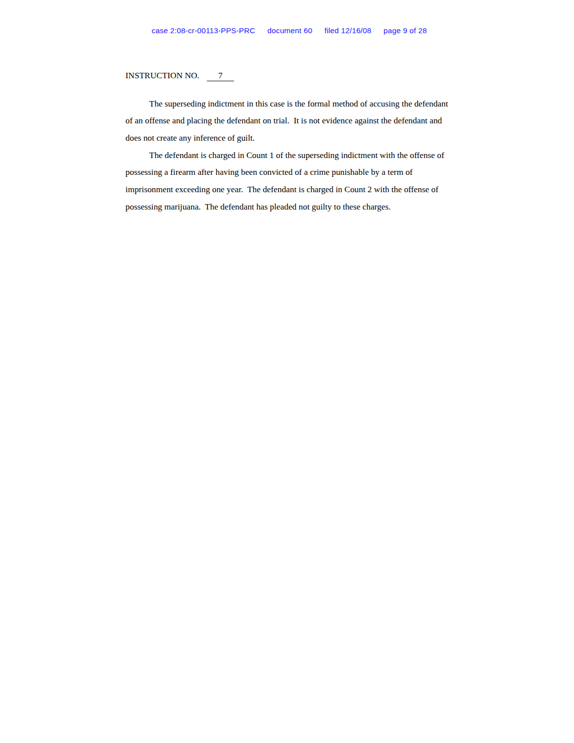case 2:08-cr-00113-PPS-PRC document 60 filed 12/16/08 page 9 of 28
INSTRUCTION NO. 7
The superseding indictment in this case is the formal method of accusing the defendant of an offense and placing the defendant on trial. It is not evidence against the defendant and does not create any inference of guilt.
The defendant is charged in Count 1 of the superseding indictment with the offense of possessing a firearm after having been convicted of a crime punishable by a term of imprisonment exceeding one year. The defendant is charged in Count 2 with the offense of possessing marijuana. The defendant has pleaded not guilty to these charges.